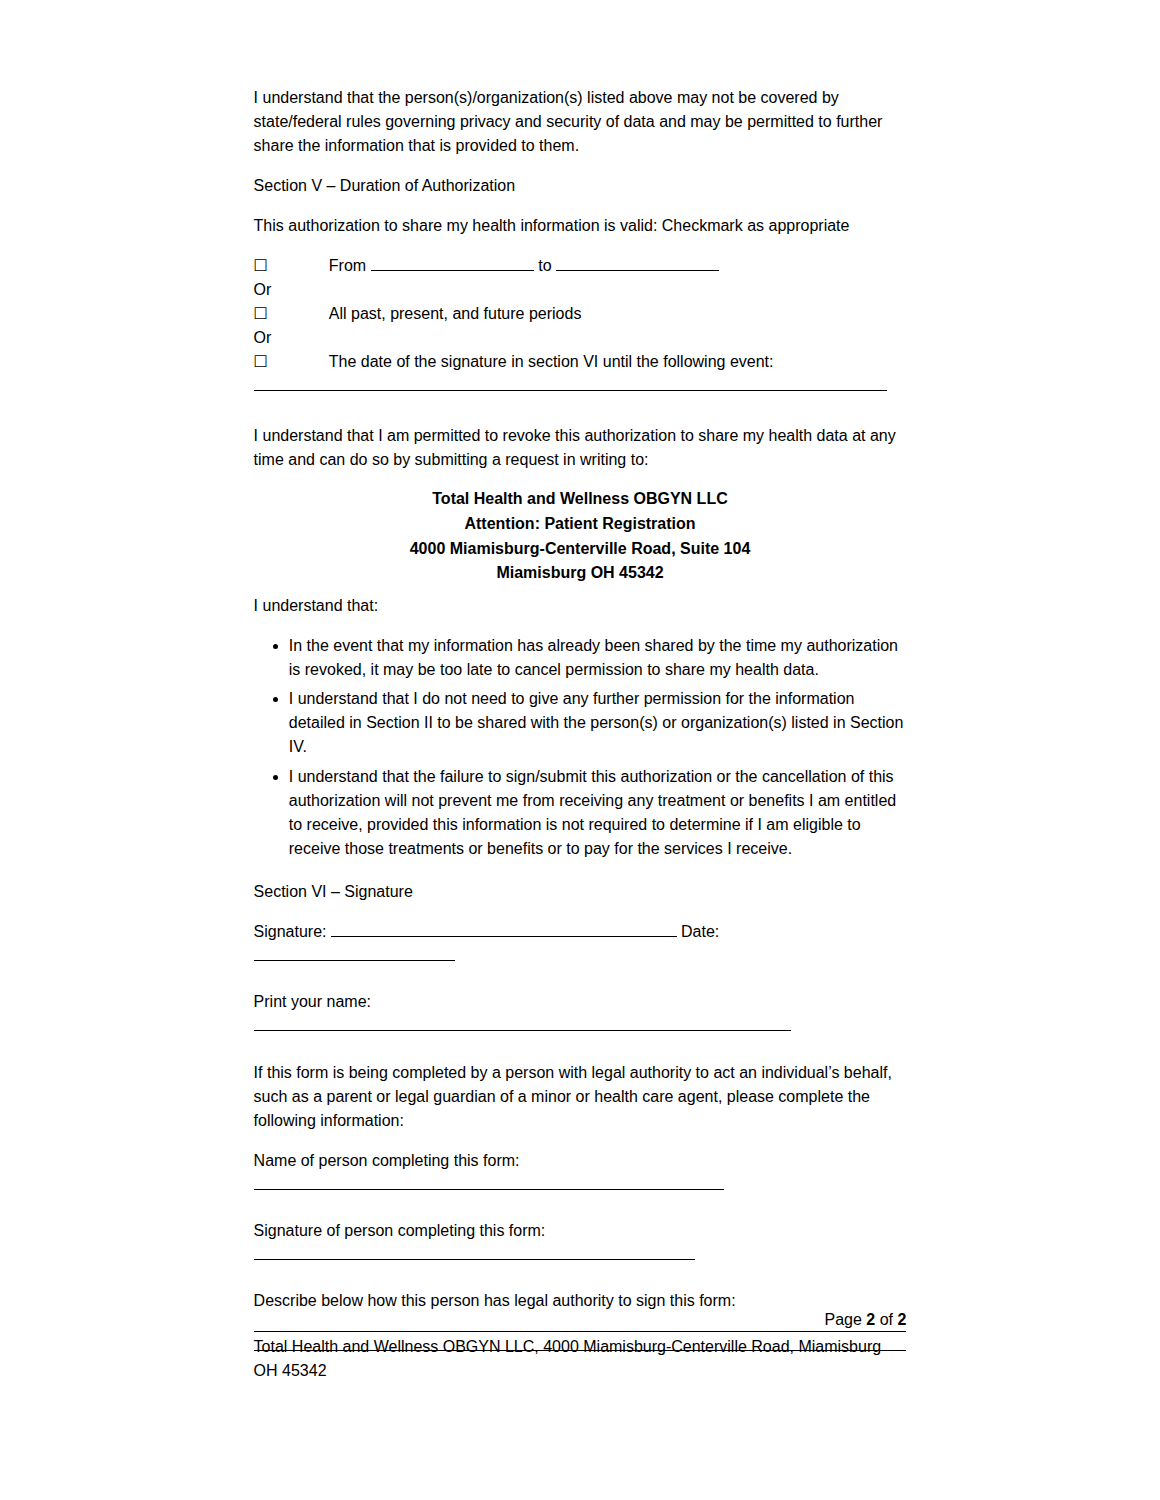I understand that the person(s)/organization(s) listed above may not be covered by state/federal rules governing privacy and security of data and may be permitted to further share the information that is provided to them.
Section V – Duration of Authorization
This authorization to share my health information is valid: Checkmark as appropriate
☐ From to
Or
☐ All past, present, and future periods
Or
☐ The date of the signature in section VI until the following event:
I understand that I am permitted to revoke this authorization to share my health data at any time and can do so by submitting a request in writing to:
Total Health and Wellness OBGYN LLC
Attention: Patient Registration
4000 Miamisburg-Centerville Road, Suite 104
Miamisburg OH 45342
I understand that:
In the event that my information has already been shared by the time my authorization is revoked, it may be too late to cancel permission to share my health data.
I understand that I do not need to give any further permission for the information detailed in Section II to be shared with the person(s) or organization(s) listed in Section IV.
I understand that the failure to sign/submit this authorization or the cancellation of this authorization will not prevent me from receiving any treatment or benefits I am entitled to receive, provided this information is not required to determine if I am eligible to receive those treatments or benefits or to pay for the services I receive.
Section VI – Signature
Signature: Date:
Print your name:
If this form is being completed by a person with legal authority to act an individual’s behalf, such as a parent or legal guardian of a minor or health care agent, please complete the following information:
Name of person completing this form:
Signature of person completing this form:
Describe below how this person has legal authority to sign this form:
Page 2 of 2
Total Health and Wellness OBGYN LLC, 4000 Miamisburg-Centerville Road, Miamisburg OH 45342